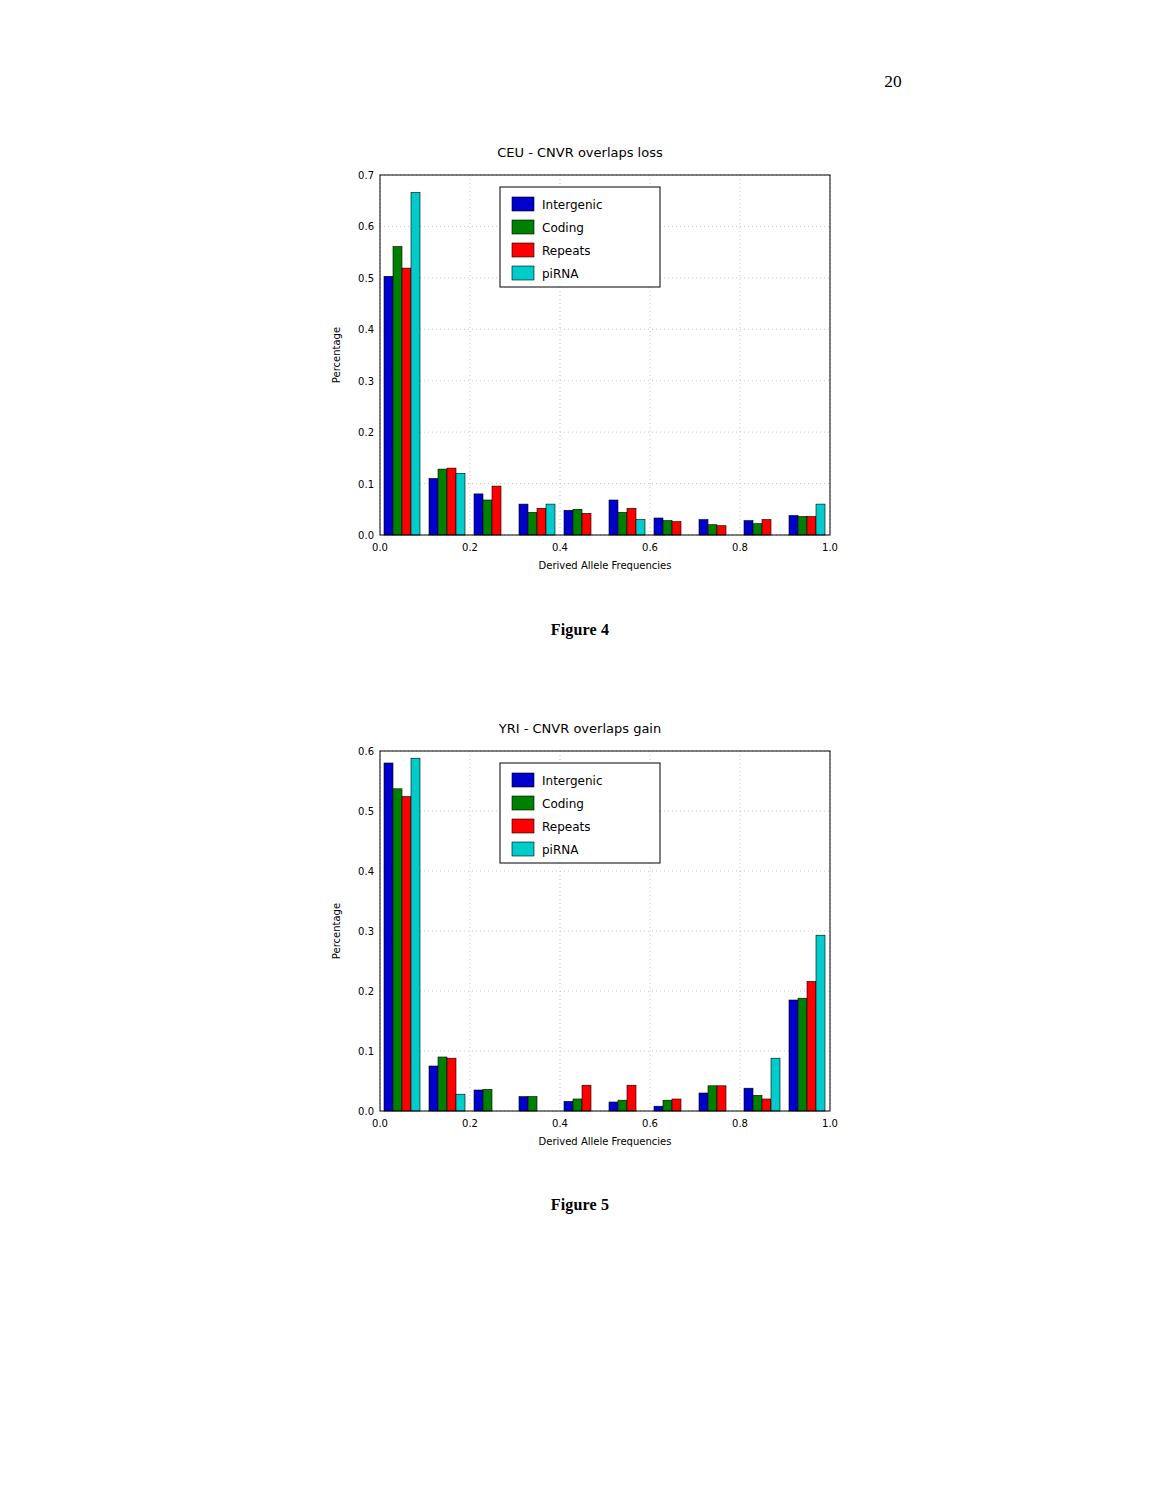20
CEU - CNVR overlaps loss CEU - CNVR overlaps loss y scale: 0.0 -> 400 ; 0.7 -> 40 => 360px for 0.7 0.0 0.1 0.2 0.3 0.4 0.5 0.6 0.7 0.0 0.2 0.4 0.6 0.8 1.0 Derived Allele Frequencies Percentage Intergenic Coding Repeats piRNA
Figure 4
YRI - CNVR overlaps gain YRI - CNVR overlaps gain 0.0 0.1 0.2 0.3 0.4 0.5 0.6 0.0 0.2 0.4 0.6 0.8 1.0 Derived Allele Frequencies Percentage Intergenic Coding Repeats piRNA
Figure 5